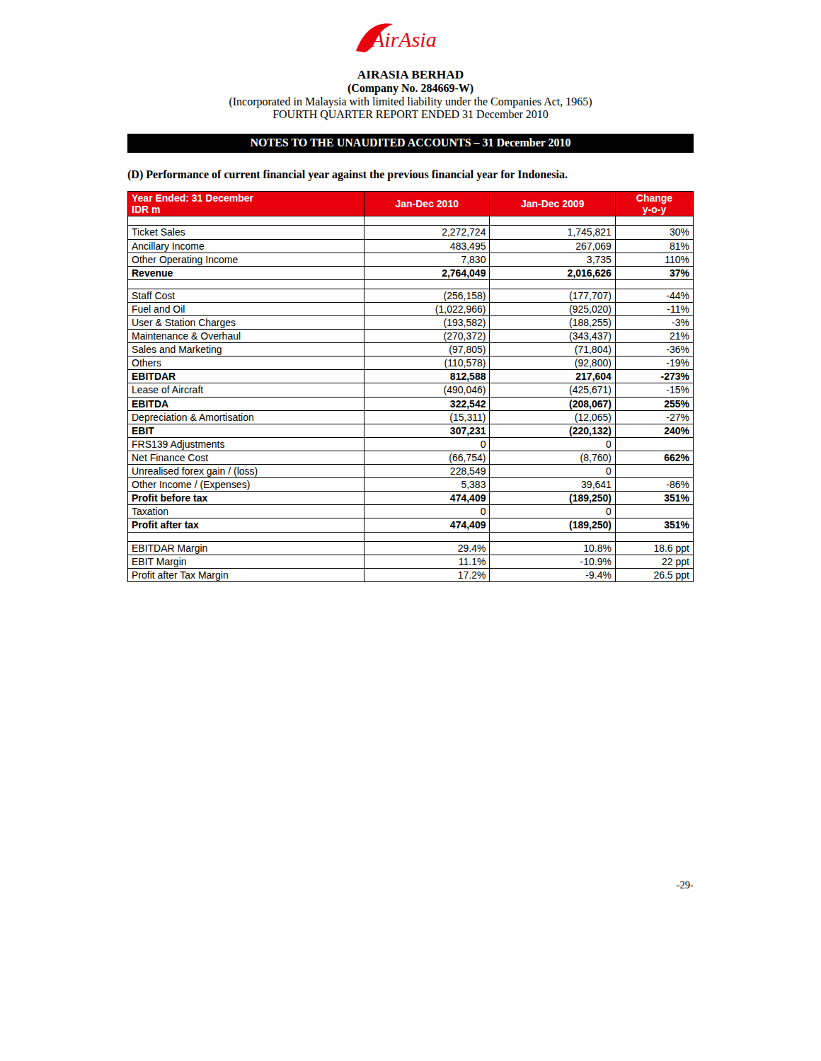AirAsia
AIRASIA BERHAD
(Company No. 284669-W)
(Incorporated in Malaysia with limited liability under the Companies Act, 1965)
FOURTH QUARTER REPORT ENDED 31 December 2010
NOTES TO THE UNAUDITED ACCOUNTS – 31 December 2010
(D) Performance of current financial year against the previous financial year for Indonesia.
| Year Ended: 31 December IDR m | Jan-Dec 2010 | Jan-Dec 2009 | Change y-o-y |
| --- | --- | --- | --- |
| Ticket Sales | 2,272,724 | 1,745,821 | 30% |
| Ancillary Income | 483,495 | 267,069 | 81% |
| Other Operating Income | 7,830 | 3,735 | 110% |
| Revenue | 2,764,049 | 2,016,626 | 37% |
| Staff Cost | (256,158) | (177,707) | -44% |
| Fuel and Oil | (1,022,966) | (925,020) | -11% |
| User & Station Charges | (193,582) | (188,255) | -3% |
| Maintenance & Overhaul | (270,372) | (343,437) | 21% |
| Sales and Marketing | (97,805) | (71,804) | -36% |
| Others | (110,578) | (92,800) | -19% |
| EBITDAR | 812,588 | 217,604 | -273% |
| Lease of Aircraft | (490,046) | (425,671) | -15% |
| EBITDA | 322,542 | (208,067) | 255% |
| Depreciation & Amortisation | (15,311) | (12,065) | -27% |
| EBIT | 307,231 | (220,132) | 240% |
| FRS139 Adjustments | 0 | 0 | |
| Net Finance Cost | (66,754) | (8,760) | 662% |
| Unrealised forex gain / (loss) | 228,549 | 0 | |
| Other Income / (Expenses) | 5,383 | 39,641 | -86% |
| Profit before tax | 474,409 | (189,250) | 351% |
| Taxation | 0 | 0 | |
| Profit after tax | 474,409 | (189,250) | 351% |
| EBITDAR Margin | 29.4% | 10.8% | 18.6 ppt |
| EBIT Margin | 11.1% | -10.9% | 22 ppt |
| Profit after Tax Margin | 17.2% | -9.4% | 26.5 ppt |
-29-